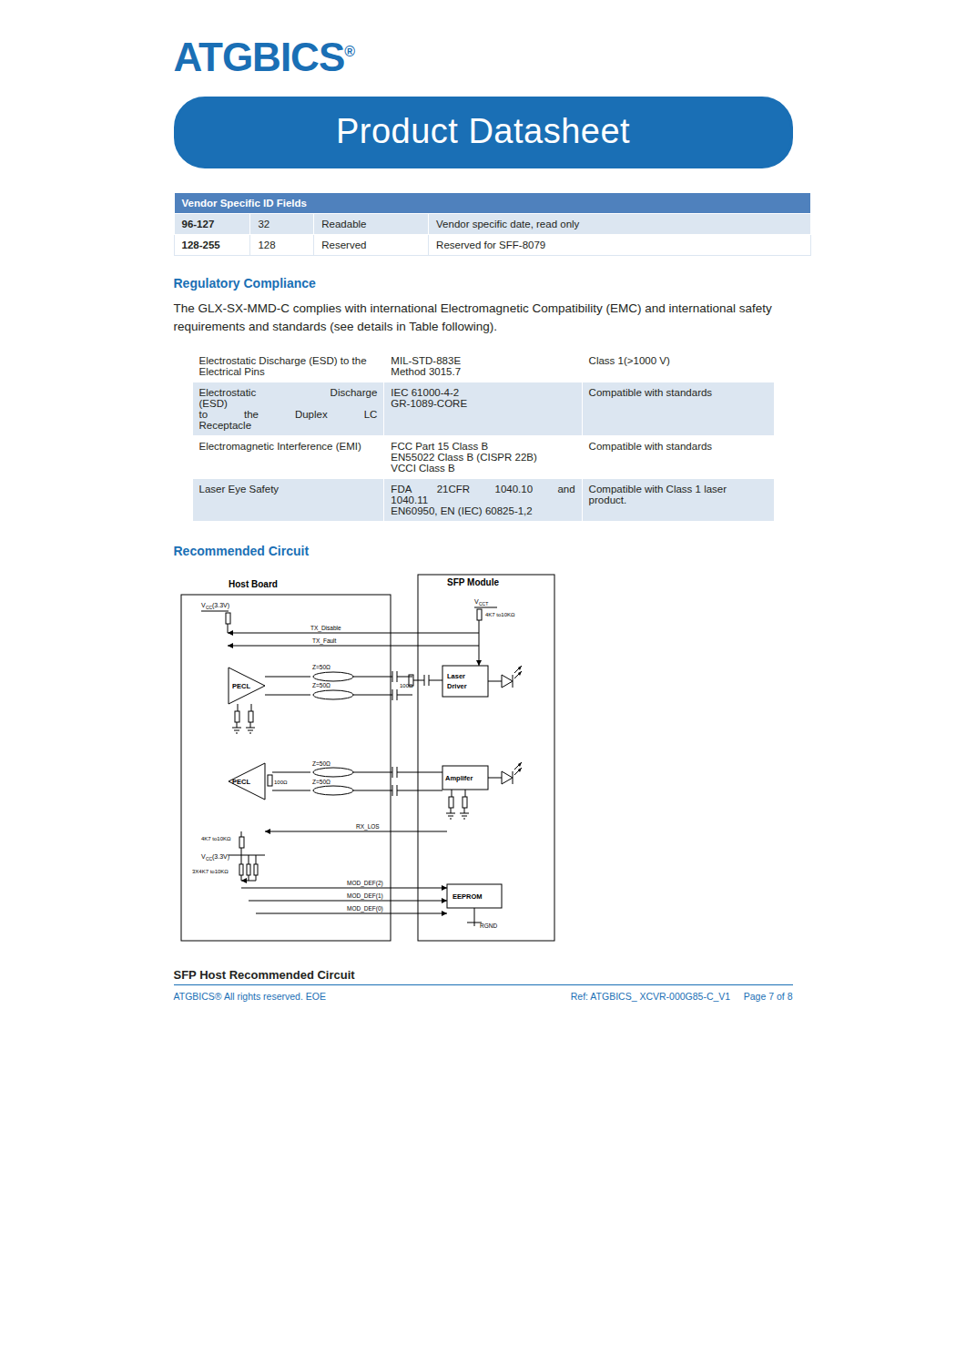ATGBICS®
Product Datasheet
| Vendor Specific ID Fields |
| --- |
| 96-127 | 32 | Readable | Vendor specific date, read only |
| 128-255 | 128 | Reserved | Reserved for SFF-8079 |
Regulatory Compliance
The GLX-SX-MMD-C complies with international Electromagnetic Compatibility (EMC) and international safety requirements and standards (see details in Table following).
| Electrostatic Discharge (ESD) to the Electrical Pins | MIL-STD-883E Method 3015.7 | Class 1(>1000 V) |
| Electrostatic Discharge (ESD) to the Duplex LC Receptacle | IEC 61000-4-2 GR-1089-CORE | Compatible with standards |
| Electromagnetic Interference (EMI) | FCC Part 15 Class B EN55022 Class B (CISPR 22B) VCCI Class B | Compatible with standards |
| Laser Eye Safety | FDA 21CFR 1040.10 and 1040.11 EN60950, EN (IEC) 60825-1,2 | Compatible with Class 1 laser product. |
Recommended Circuit
Host Board SFP Module V CC (3.3V) V CCT 4K7 to10KΩ TX_Disable TX_Fault PECL Z=50Ω Z=50Ω 100Ω Laser Driver PECL 100Ω Z=50Ω Z=50Ω Amplifer RX_LOS 4K7 to10KΩ V CC (3.3V) 3X4K7 to10KΩ MOD_DEF(2) MOD_DEF(1) MOD_DEF(0) EEPROM RGND
SFP Host Recommended Circuit
ATGBICS® All rights reserved. EOE Ref: ATGBICS_ XCVR-000G85-C_V1 Page 7 of 8